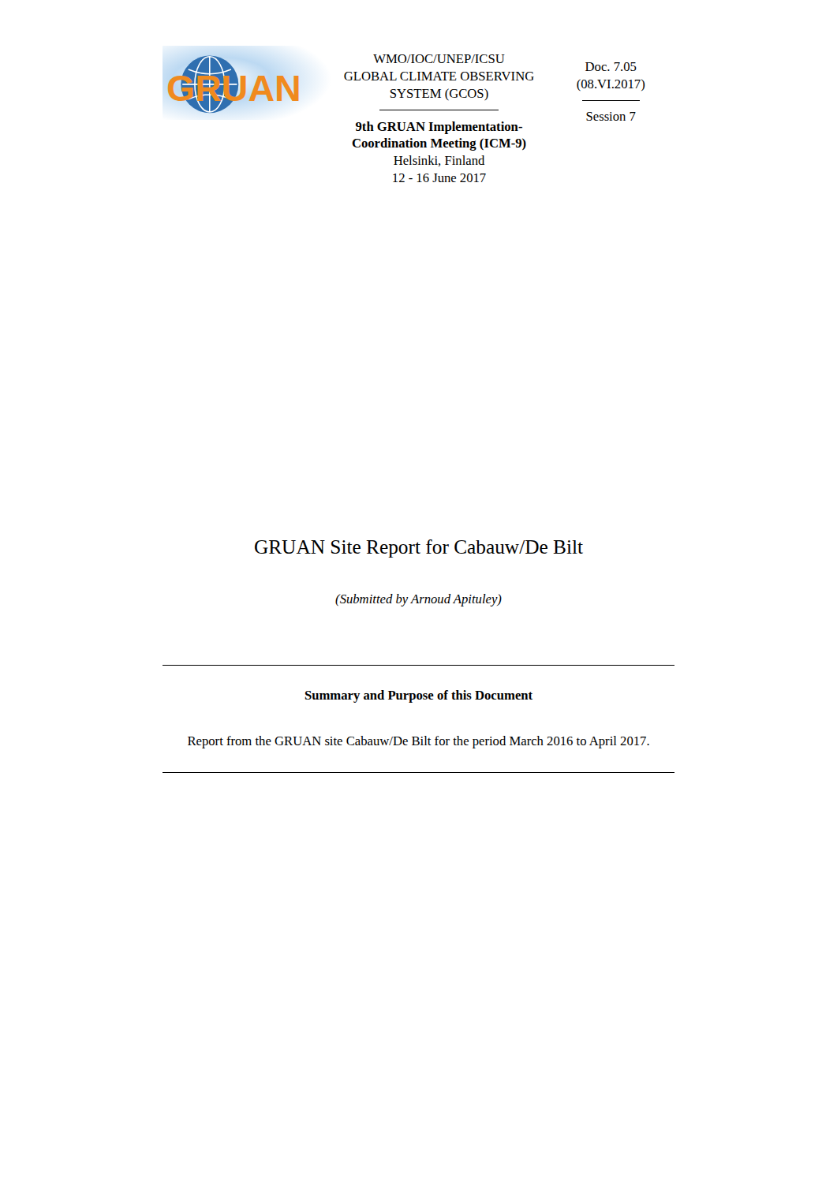WMO/IOC/UNEP/ICSU
GLOBAL CLIMATE OBSERVING
SYSTEM (GCOS)
9th GRUAN Implementation-
Coordination Meeting (ICM-9)
Helsinki, Finland
12 - 16 June 2017
Doc. 7.05
(08.VI.2017)
Session 7
GRUAN Site Report for Cabauw/De Bilt
(Submitted by Arnoud Apituley)
Summary and Purpose of this Document
Report from the GRUAN site Cabauw/De Bilt for the period March 2016 to April 2017.